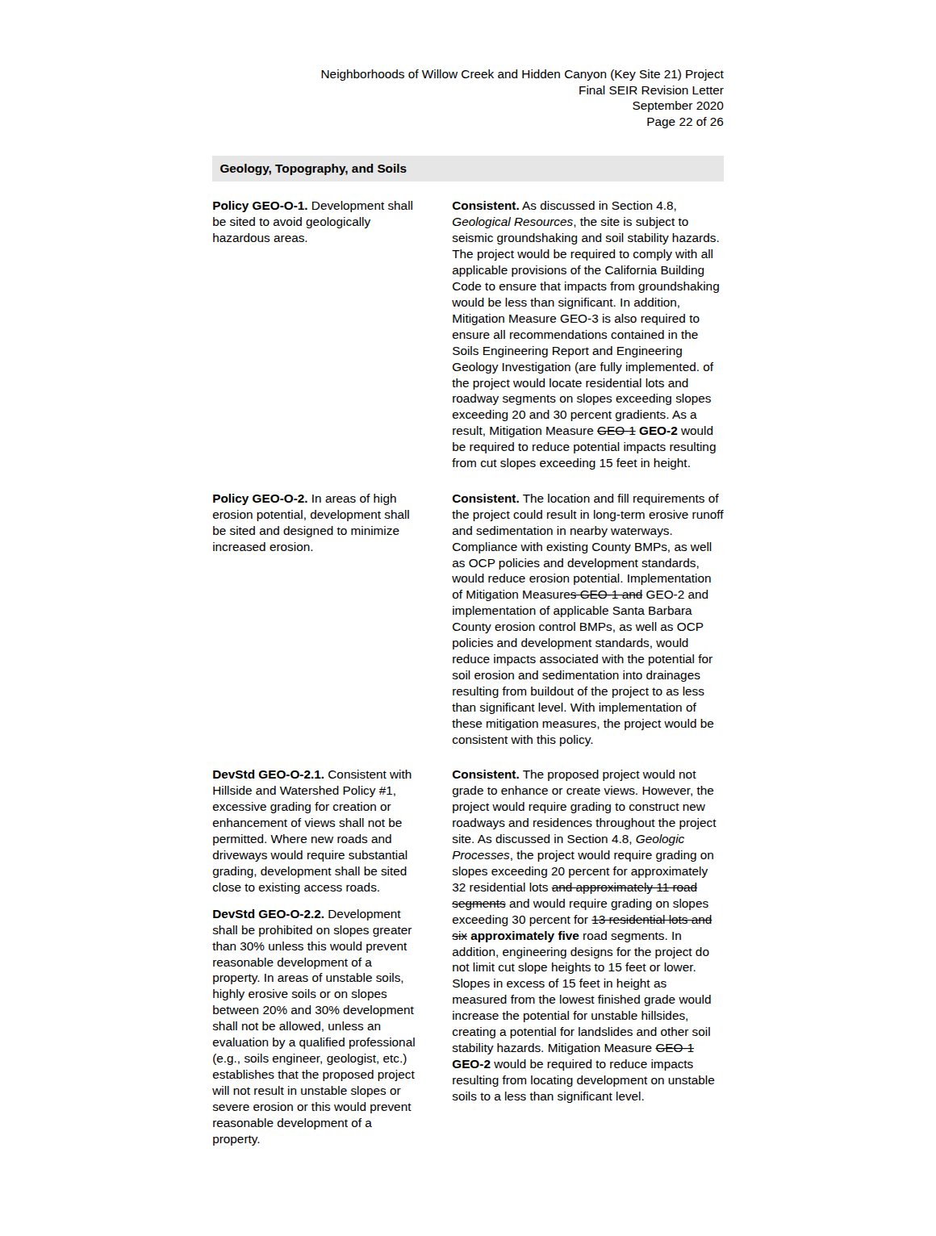Neighborhoods of Willow Creek and Hidden Canyon (Key Site 21) Project Final SEIR Revision Letter September 2020 Page 22 of 26
Geology, Topography, and Soils
| Policy GEO-O-1. Development shall be sited to avoid geologically hazardous areas. | Consistent. As discussed in Section 4.8, Geological Resources , the site is subject to seismic groundshaking and soil stability hazards. The project would be required to comply with all applicable provisions of the California Building Code to ensure that impacts from groundshaking would be less than significant. In addition, Mitigation Measure GEO-3 is also required to ensure all recommendations contained in the Soils Engineering Report and Engineering Geology Investigation (are fully implemented. of the project would locate residential lots and roadway segments on slopes exceeding slopes exceeding 20 and 30 percent gradients. As a result, Mitigation Measure GEO-1 GEO-2 would be required to reduce potential impacts resulting from cut slopes exceeding 15 feet in height. |
| Policy GEO-O-2. In areas of high erosion potential, development shall be sited and designed to minimize increased erosion. | Consistent. The location and fill requirements of the project could result in long-term erosive runoff and sedimentation in nearby waterways. Compliance with existing County BMPs, as well as OCP policies and development standards, would reduce erosion potential. Implementation of Mitigation Measure s GEO-1 and GEO-2 and implementation of applicable Santa Barbara County erosion control BMPs, as well as OCP policies and development standards, would reduce impacts associated with the potential for soil erosion and sedimentation into drainages resulting from buildout of the project to as less than significant level. With implementation of these mitigation measures, the project would be consistent with this policy. |
| DevStd GEO-O-2.1. Consistent with Hillside and Watershed Policy #1, excessive grading for creation or enhancement of views shall not be permitted. Where new roads and driveways would require substantial grading, development shall be sited close to existing access roads. DevStd GEO-O-2.2. Development shall be prohibited on slopes greater than 30% unless this would prevent reasonable development of a property. In areas of unstable soils, highly erosive soils or on slopes between 20% and 30% development shall not be allowed, unless an evaluation by a qualified professional (e.g., soils engineer, geologist, etc.) establishes that the proposed project will not result in unstable slopes or severe erosion or this would prevent reasonable development of a property. | Consistent. The proposed project would not grade to enhance or create views. However, the project would require grading to construct new roadways and residences throughout the project site. As discussed in Section 4.8, Geologic Processes , the project would require grading on slopes exceeding 20 percent for approximately 32 residential lots and approximately 11 road segments and would require grading on slopes exceeding 30 percent for 13 residential lots and six approximately five road segments. In addition, engineering designs for the project do not limit cut slope heights to 15 feet or lower. Slopes in excess of 15 feet in height as measured from the lowest finished grade would increase the potential for unstable hillsides, creating a potential for landslides and other soil stability hazards. Mitigation Measure GEO-1 GEO-2 would be required to reduce impacts resulting from locating development on unstable soils to a less than significant level. |